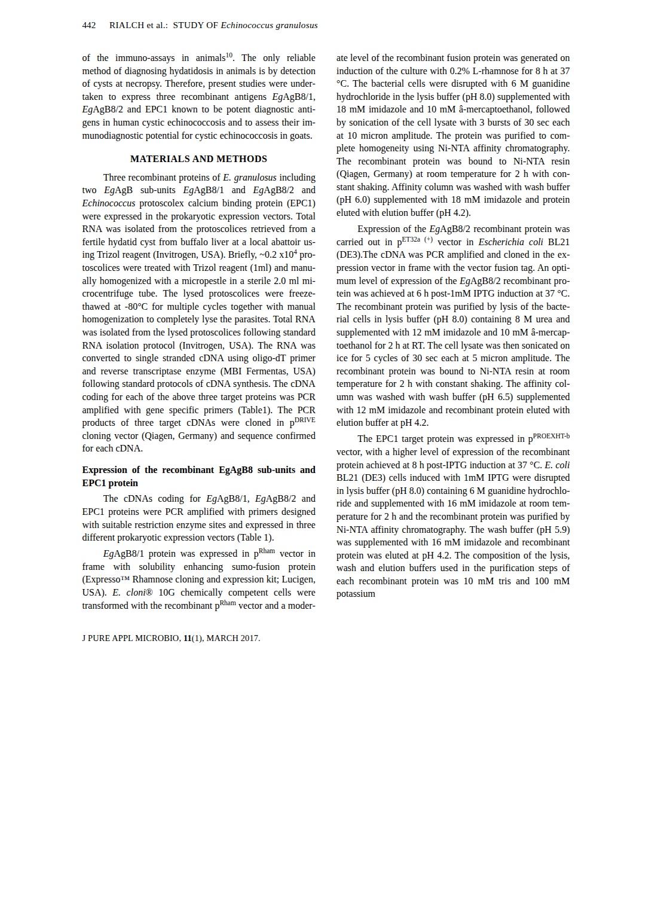442 RIALCH et al.: STUDY OF Echinococcus granulosus
of the immuno-assays in animals10. The only reliable method of diagnosing hydatidosis in animals is by detection of cysts at necropsy. Therefore, present studies were undertaken to express three recombinant antigens Eg AgB8/1, Eg AgB8/2 and EPC1 known to be potent diagnostic antigens in human cystic echinococcosis and to assess their immunodiagnostic potential for cystic echinococcosis in goats.
Materials and Methods
Three recombinant proteins of E. granulosus including two Eg AgB sub-units Eg AgB8/1 and Eg AgB8/2 and Echinococcus protoscolex calcium binding protein (EPC1) were expressed in the prokaryotic expression vectors. Total RNA was isolated from the protoscolices retrieved from a fertile hydatid cyst from buffalo liver at a local abattoir using Trizol reagent (Invitrogen, USA). Briefly, ~0.2 x104 protoscolices were treated with Trizol reagent (1ml) and manually homogenized with a micropestle in a sterile 2.0 ml microcentrifuge tube. The lysed protoscolices were freeze-thawed at -80°C for multiple cycles together with manual homogenization to completely lyse the parasites. Total RNA was isolated from the lysed protoscolices following standard RNA isolation protocol (Invitrogen, USA). The RNA was converted to single stranded cDNA using oligo-dT primer and reverse transcriptase enzyme (MBI Fermentas, USA) following standard protocols of cDNA synthesis. The cDNA coding for each of the above three target proteins was PCR amplified with gene specific primers (Table1). The PCR products of three target cDNAs were cloned in pDRIVE cloning vector (Qiagen, Germany) and sequence confirmed for each cDNA.
Expression of the recombinant EgAgB8 sub-units and EPC1 protein
The cDNAs coding for Eg AgB8/1, Eg AgB8/2 and EPC1 proteins were PCR amplified with primers designed with suitable restriction enzyme sites and expressed in three different prokaryotic expression vectors (Table 1).
Eg AgB8/1 protein was expressed in pRham vector in frame with solubility enhancing sumo-fusion protein (Expresso™ Rhamnose cloning and expression kit; Lucigen, USA). E. cloni® 10G chemically competent cells were transformed with the recombinant pRham vector and a moderate level of the recombinant fusion protein was generated on induction of the culture with 0.2% L-rhamnose for 8 h at 37 °C. The bacterial cells were disrupted with 6 M guanidine hydrochloride in the lysis buffer (pH 8.0) supplemented with 18 mM imidazole and 10 mM â-mercaptoethanol, followed by sonication of the cell lysate with 3 bursts of 30 sec each at 10 micron amplitude. The protein was purified to complete homogeneity using Ni-NTA affinity chromatography. The recombinant protein was bound to Ni-NTA resin (Qiagen, Germany) at room temperature for 2 h with constant shaking. Affinity column was washed with wash buffer (pH 6.0) supplemented with 18 mM imidazole and protein eluted with elution buffer (pH 4.2).
Expression of the Eg AgB8/2 recombinant protein was carried out in pET32a (+) vector in Escherichia coli BL21 (DE3).The cDNA was PCR amplified and cloned in the expression vector in frame with the vector fusion tag. An optimum level of expression of the Eg AgB8/2 recombinant protein was achieved at 6 h post-1mM IPTG induction at 37 °C. The recombinant protein was purified by lysis of the bacterial cells in lysis buffer (pH 8.0) containing 8 M urea and supplemented with 12 mM imidazole and 10 mM â-mercaptoethanol for 2 h at RT. The cell lysate was then sonicated on ice for 5 cycles of 30 sec each at 5 micron amplitude. The recombinant protein was bound to Ni-NTA resin at room temperature for 2 h with constant shaking. The affinity column was washed with wash buffer (pH 6.5) supplemented with 12 mM imidazole and recombinant protein eluted with elution buffer at pH 4.2.
The EPC1 target protein was expressed in pPROEXHT-b vector, with a higher level of expression of the recombinant protein achieved at 8 h post-IPTG induction at 37 °C. E. coli BL21 (DE3) cells induced with 1mM IPTG were disrupted in lysis buffer (pH 8.0) containing 6 M guanidine hydrochloride and supplemented with 16 mM imidazole at room temperature for 2 h and the recombinant protein was purified by Ni-NTA affinity chromatography. The wash buffer (pH 5.9) was supplemented with 16 mM imidazole and recombinant protein was eluted at pH 4.2. The composition of the lysis, wash and elution buffers used in the purification steps of each recombinant protein was 10 mM tris and 100 mM potassium
J PURE APPL MICROBIO, 11(1), MARCH 2017.